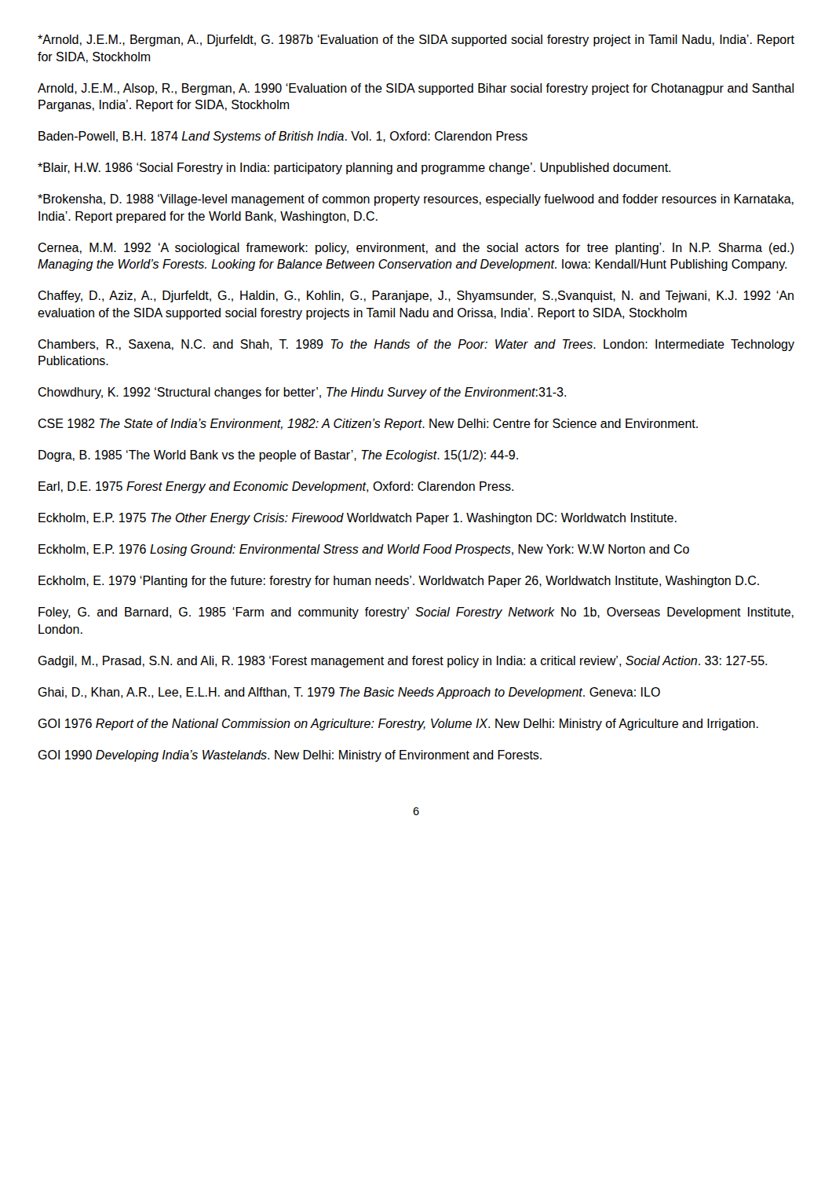*Arnold, J.E.M., Bergman, A., Djurfeldt, G. 1987b ‘Evaluation of the SIDA supported social forestry project in Tamil Nadu, India’. Report for SIDA, Stockholm
Arnold, J.E.M., Alsop, R., Bergman, A. 1990 ‘Evaluation of the SIDA supported Bihar social forestry project for Chotanagpur and Santhal Parganas, India’. Report for SIDA, Stockholm
Baden-Powell, B.H. 1874 Land Systems of British India. Vol. 1, Oxford: Clarendon Press
*Blair, H.W. 1986 ‘Social Forestry in India: participatory planning and programme change’. Unpublished document.
*Brokensha, D. 1988 ‘Village-level management of common property resources, especially fuelwood and fodder resources in Karnataka, India’. Report prepared for the World Bank, Washington, D.C.
Cernea, M.M. 1992 ‘A sociological framework: policy, environment, and the social actors for tree planting’. In N.P. Sharma (ed.) Managing the World’s Forests. Looking for Balance Between Conservation and Development. Iowa: Kendall/Hunt Publishing Company.
Chaffey, D., Aziz, A., Djurfeldt, G., Haldin, G., Kohlin, G., Paranjape, J., Shyamsunder, S.,Svanquist, N. and Tejwani, K.J. 1992 ‘An evaluation of the SIDA supported social forestry projects in Tamil Nadu and Orissa, India’. Report to SIDA, Stockholm
Chambers, R., Saxena, N.C. and Shah, T. 1989 To the Hands of the Poor: Water and Trees. London: Intermediate Technology Publications.
Chowdhury, K. 1992 ‘Structural changes for better’, The Hindu Survey of the Environment:31-3.
CSE 1982 The State of India’s Environment, 1982: A Citizen’s Report. New Delhi: Centre for Science and Environment.
Dogra, B. 1985 ‘The World Bank vs the people of Bastar’, The Ecologist. 15(1/2): 44-9.
Earl, D.E. 1975 Forest Energy and Economic Development, Oxford: Clarendon Press.
Eckholm, E.P. 1975 The Other Energy Crisis: Firewood Worldwatch Paper 1. Washington DC: Worldwatch Institute.
Eckholm, E.P. 1976 Losing Ground: Environmental Stress and World Food Prospects, New York: W.W Norton and Co
Eckholm, E. 1979 ‘Planting for the future: forestry for human needs’. Worldwatch Paper 26, Worldwatch Institute, Washington D.C.
Foley, G. and Barnard, G. 1985 ‘Farm and community forestry’ Social Forestry Network No 1b, Overseas Development Institute, London.
Gadgil, M., Prasad, S.N. and Ali, R. 1983 ‘Forest management and forest policy in India: a critical review’, Social Action. 33: 127-55.
Ghai, D., Khan, A.R., Lee, E.L.H. and Alfthan, T. 1979 The Basic Needs Approach to Development. Geneva: ILO
GOI 1976 Report of the National Commission on Agriculture: Forestry, Volume IX. New Delhi: Ministry of Agriculture and Irrigation.
GOI 1990 Developing India’s Wastelands. New Delhi: Ministry of Environment and Forests.
6